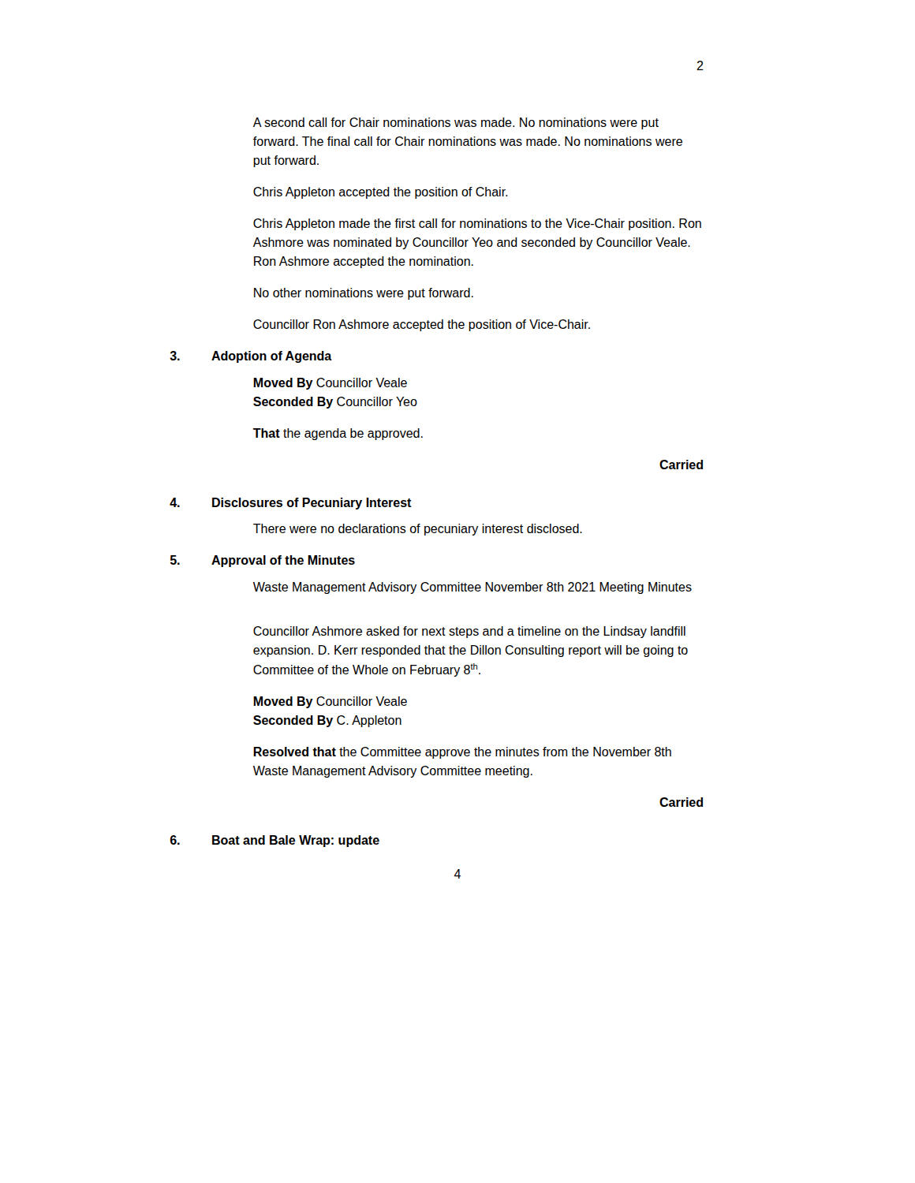2
A second call for Chair nominations was made. No nominations were put forward. The final call for Chair nominations was made. No nominations were put forward.
Chris Appleton accepted the position of Chair.
Chris Appleton made the first call for nominations to the Vice-Chair position. Ron Ashmore was nominated by Councillor Yeo and seconded by Councillor Veale. Ron Ashmore accepted the nomination.
No other nominations were put forward.
Councillor Ron Ashmore accepted the position of Vice-Chair.
3.
Adoption of Agenda
Moved By Councillor Veale
Seconded By Councillor Yeo
That the agenda be approved.
Carried
4.
Disclosures of Pecuniary Interest
There were no declarations of pecuniary interest disclosed.
5.
Approval of the Minutes
Waste Management Advisory Committee November 8th 2021 Meeting Minutes
Councillor Ashmore asked for next steps and a timeline on the Lindsay landfill expansion. D. Kerr responded that the Dillon Consulting report will be going to Committee of the Whole on February 8th.
Moved By Councillor Veale
Seconded By C. Appleton
Resolved that the Committee approve the minutes from the November 8th Waste Management Advisory Committee meeting.
Carried
6.
Boat and Bale Wrap: update
4